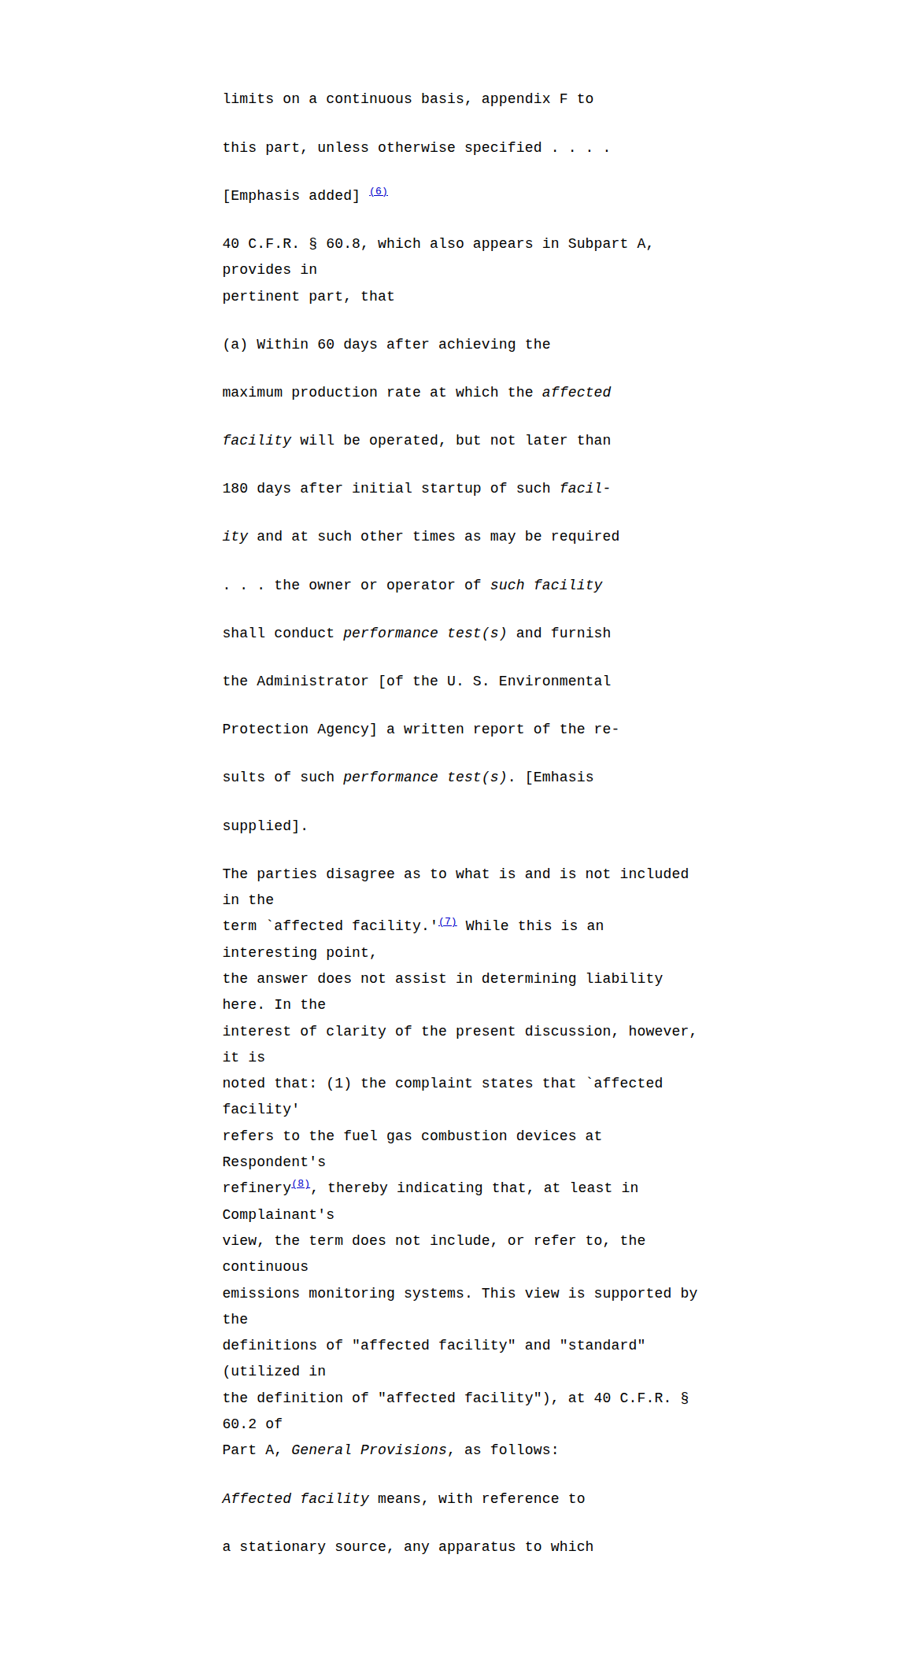limits on a continuous basis, appendix F to
this part, unless otherwise specified . . . .
[Emphasis added] (6)
40 C.F.R. § 60.8, which also appears in Subpart A, provides in
pertinent part, that
(a) Within 60 days after achieving the
maximum production rate at which the affected
facility will be operated, but not later than
180 days after initial startup of such facil-
ity and at such other times as may be required
. . . the owner or operator of such facility
shall conduct performance test(s) and furnish
the Administrator [of the U. S. Environmental
Protection Agency] a written report of the re-
sults of such performance test(s). [Emhasis
supplied].
The parties disagree as to what is and is not included in the
term `affected facility.'(7) While this is an interesting point,
the answer does not assist in determining liability here. In the
interest of clarity of the present discussion, however, it is
noted that: (1) the complaint states that `affected facility'
refers to the fuel gas combustion devices at Respondent's
refinery(8), thereby indicating that, at least in Complainant's
view, the term does not include, or refer to, the continuous
emissions monitoring systems. This view is supported by the
definitions of "affected facility" and "standard" (utilized in
the definition of "affected facility"), at 40 C.F.R. § 60.2 of
Part A, General Provisions, as follows:
Affected facility means, with reference to
a stationary source, any apparatus to which